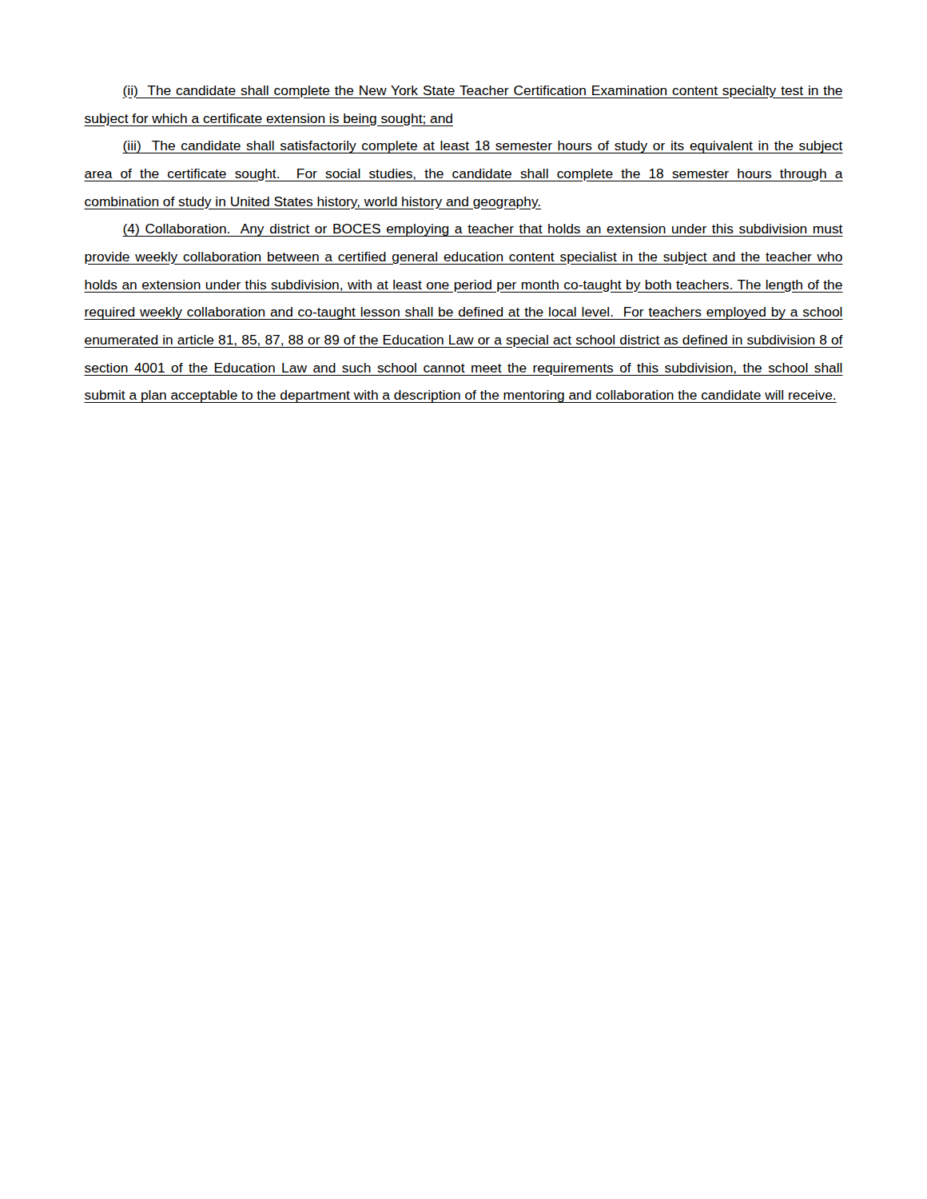(ii) The candidate shall complete the New York State Teacher Certification Examination content specialty test in the subject for which a certificate extension is being sought; and
(iii) The candidate shall satisfactorily complete at least 18 semester hours of study or its equivalent in the subject area of the certificate sought. For social studies, the candidate shall complete the 18 semester hours through a combination of study in United States history, world history and geography.
(4) Collaboration. Any district or BOCES employing a teacher that holds an extension under this subdivision must provide weekly collaboration between a certified general education content specialist in the subject and the teacher who holds an extension under this subdivision, with at least one period per month co-taught by both teachers. The length of the required weekly collaboration and co-taught lesson shall be defined at the local level. For teachers employed by a school enumerated in article 81, 85, 87, 88 or 89 of the Education Law or a special act school district as defined in subdivision 8 of section 4001 of the Education Law and such school cannot meet the requirements of this subdivision, the school shall submit a plan acceptable to the department with a description of the mentoring and collaboration the candidate will receive.